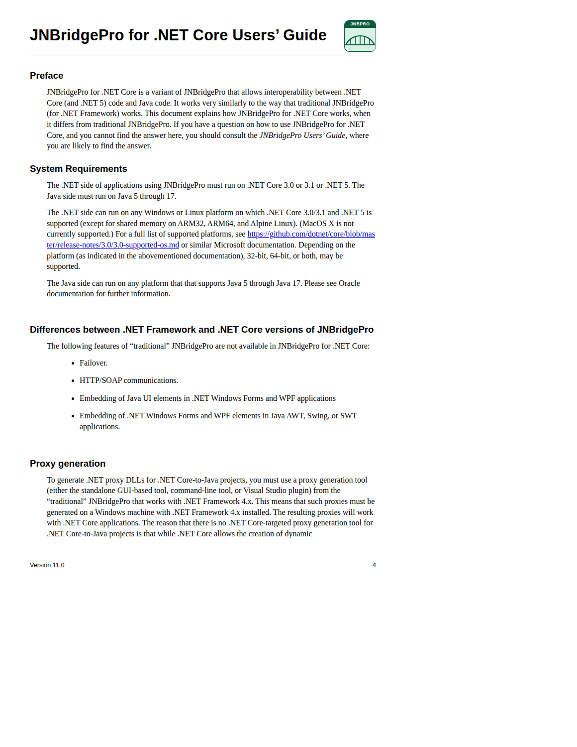JNBridgePro for .NET Core Users’ Guide
JNBPRO
Preface
JNBridgePro for .NET Core is a variant of JNBridgePro that allows interoperability between .NET Core (and .NET 5) code and Java code. It works very similarly to the way that traditional JNBridgePro (for .NET Framework) works. This document explains how JNBridgePro for .NET Core works, when it differs from traditional JNBridgePro. If you have a question on how to use JNBridgePro for .NET Core, and you cannot find the answer here, you should consult the JNBridgePro Users’ Guide, where you are likely to find the answer.
System Requirements
The .NET side of applications using JNBridgePro must run on .NET Core 3.0 or 3.1 or .NET 5. The Java side must run on Java 5 through 17.
The .NET side can run on any Windows or Linux platform on which .NET Core 3.0/3.1 and .NET 5 is supported (except for shared memory on ARM32, ARM64, and Alpine Linux). (MacOS X is not currently supported.) For a full list of supported platforms, see https://github.com/dotnet/core/blob/master/release-notes/3.0/3.0-supported-os.md or similar Microsoft documentation. Depending on the platform (as indicated in the abovementioned documentation), 32-bit, 64-bit, or both, may be supported.
The Java side can run on any platform that that supports Java 5 through Java 17. Please see Oracle documentation for further information.
Differences between .NET Framework and .NET Core versions of JNBridgePro
The following features of “traditional” JNBridgePro are not available in JNBridgePro for .NET Core:
Failover.
HTTP/SOAP communications.
Embedding of Java UI elements in .NET Windows Forms and WPF applications
Embedding of .NET Windows Forms and WPF elements in Java AWT, Swing, or SWT applications.
Proxy generation
To generate .NET proxy DLLs for .NET Core-to-Java projects, you must use a proxy generation tool (either the standalone GUI-based tool, command-line tool, or Visual Studio plugin) from the “traditional” JNBridgePro that works with .NET Framework 4.x. This means that such proxies must be generated on a Windows machine with .NET Framework 4.x installed. The resulting proxies will work with .NET Core applications. The reason that there is no .NET Core-targeted proxy generation tool for .NET Core-to-Java projects is that while .NET Core allows the creation of dynamic
Version 11.0 4